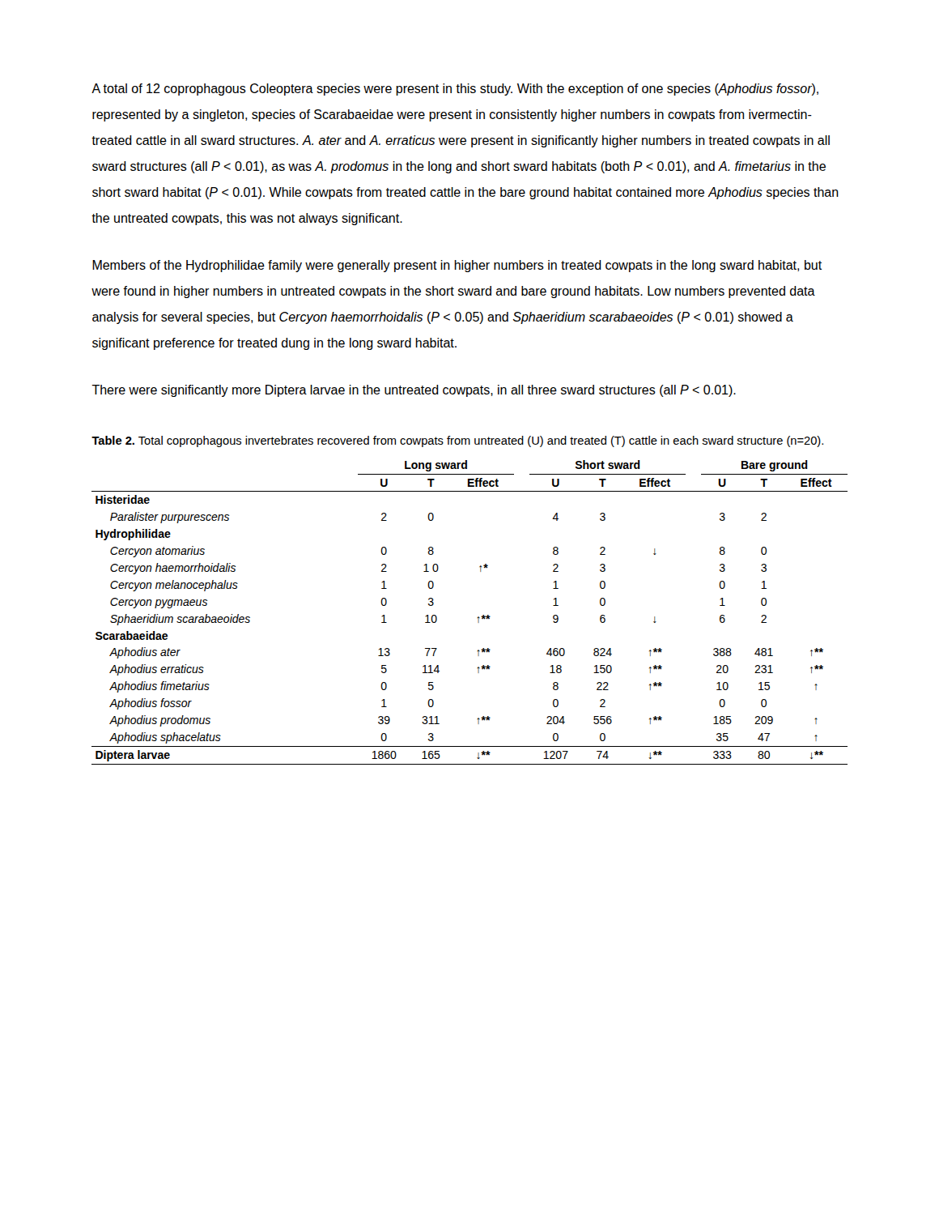A total of 12 coprophagous Coleoptera species were present in this study. With the exception of one species (Aphodius fossor), represented by a singleton, species of Scarabaeidae were present in consistently higher numbers in cowpats from ivermectin-treated cattle in all sward structures. A. ater and A. erraticus were present in significantly higher numbers in treated cowpats in all sward structures (all P < 0.01), as was A. prodomus in the long and short sward habitats (both P < 0.01), and A. fimetarius in the short sward habitat (P < 0.01). While cowpats from treated cattle in the bare ground habitat contained more Aphodius species than the untreated cowpats, this was not always significant.
Members of the Hydrophilidae family were generally present in higher numbers in treated cowpats in the long sward habitat, but were found in higher numbers in untreated cowpats in the short sward and bare ground habitats. Low numbers prevented data analysis for several species, but Cercyon haemorrhoidalis (P < 0.05) and Sphaeridium scarabaeoides (P < 0.01) showed a significant preference for treated dung in the long sward habitat.
There were significantly more Diptera larvae in the untreated cowpats, in all three sward structures (all P < 0.01).
Table 2. Total coprophagous invertebrates recovered from cowpats from untreated (U) and treated (T) cattle in each sward structure (n=20).
| | Long sward | | Short sward | | Bare ground |
| --- | --- | --- | --- | --- | --- |
| | U | T | Effect | | U | T | Effect | | U | T | Effect |
| Histeridae | | | | | | | | | | | |
| Paralister purpurescens | 2 | 0 | | | 4 | 3 | | | 3 | 2 | |
| Hydrophilidae | | | | | | | | | | | |
| Cercyon atomarius | 0 | 8 | | | 8 | 2 | ↓ | | 8 | 0 | |
| Cercyon haemorrhoidalis | 2 | 1 0 | ↑ * | | 2 | 3 | | | 3 | 3 | |
| Cercyon melanocephalus | 1 | 0 | | | 1 | 0 | | | 0 | 1 | |
| Cercyon pygmaeus | 0 | 3 | | | 1 | 0 | | | 1 | 0 | |
| Sphaeridium scarabaeoides | 1 | 10 | ↑ ** | | 9 | 6 | ↓ | | 6 | 2 | |
| Scarabaeidae | | | | | | | | | | | |
| Aphodius ater | 13 | 77 | ↑ ** | | 460 | 824 | ↑ ** | | 388 | 481 | ↑ ** |
| Aphodius erraticus | 5 | 114 | ↑ ** | | 18 | 150 | ↑ ** | | 20 | 231 | ↑ ** |
| Aphodius fimetarius | 0 | 5 | | | 8 | 22 | ↑ ** | | 10 | 15 | ↑ |
| Aphodius fossor | 1 | 0 | | | 0 | 2 | | | 0 | 0 | |
| Aphodius prodomus | 39 | 311 | ↑ ** | | 204 | 556 | ↑ ** | | 185 | 209 | ↑ |
| Aphodius sphacelatus | 0 | 3 | | | 0 | 0 | | | 35 | 47 | ↑ |
| Diptera larvae | 1860 | 165 | ↓ ** | | 1207 | 74 | ↓ ** | | 333 | 80 | ↓ ** |